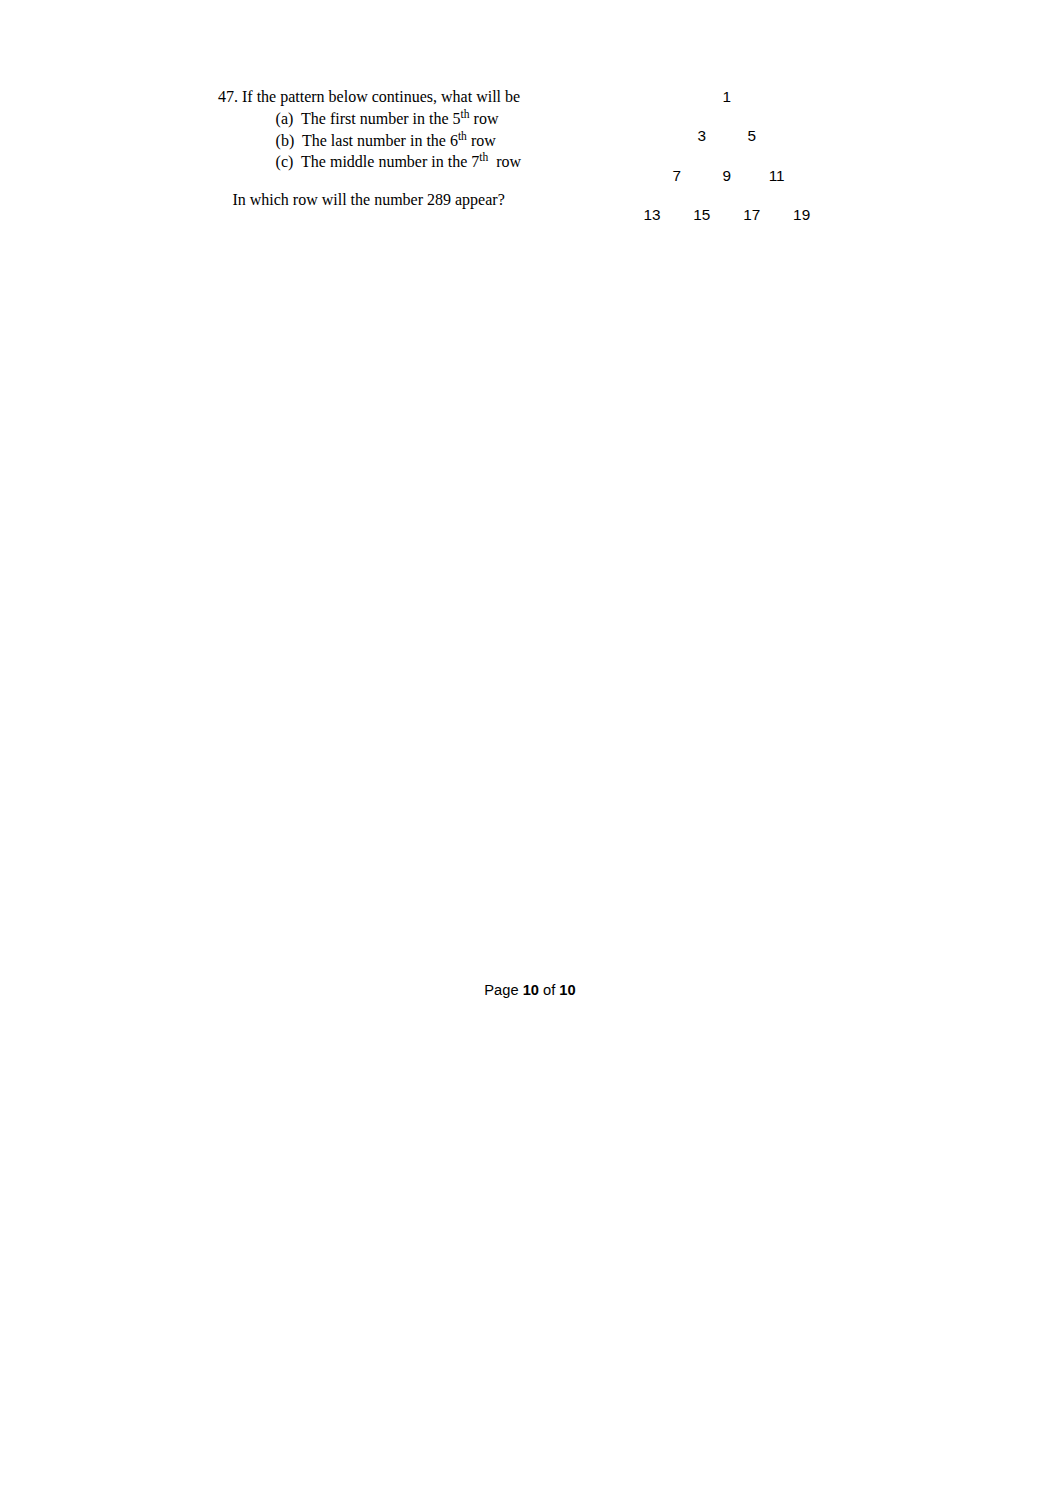47. If the pattern below continues, what will be
(a) The first number in the 5th row
(b) The last number in the 6th row
(c) The middle number in the 7th row
In which row will the number 289 appear?
1
3 5
7 9 11
13 15 17 19
Page 10 of 10